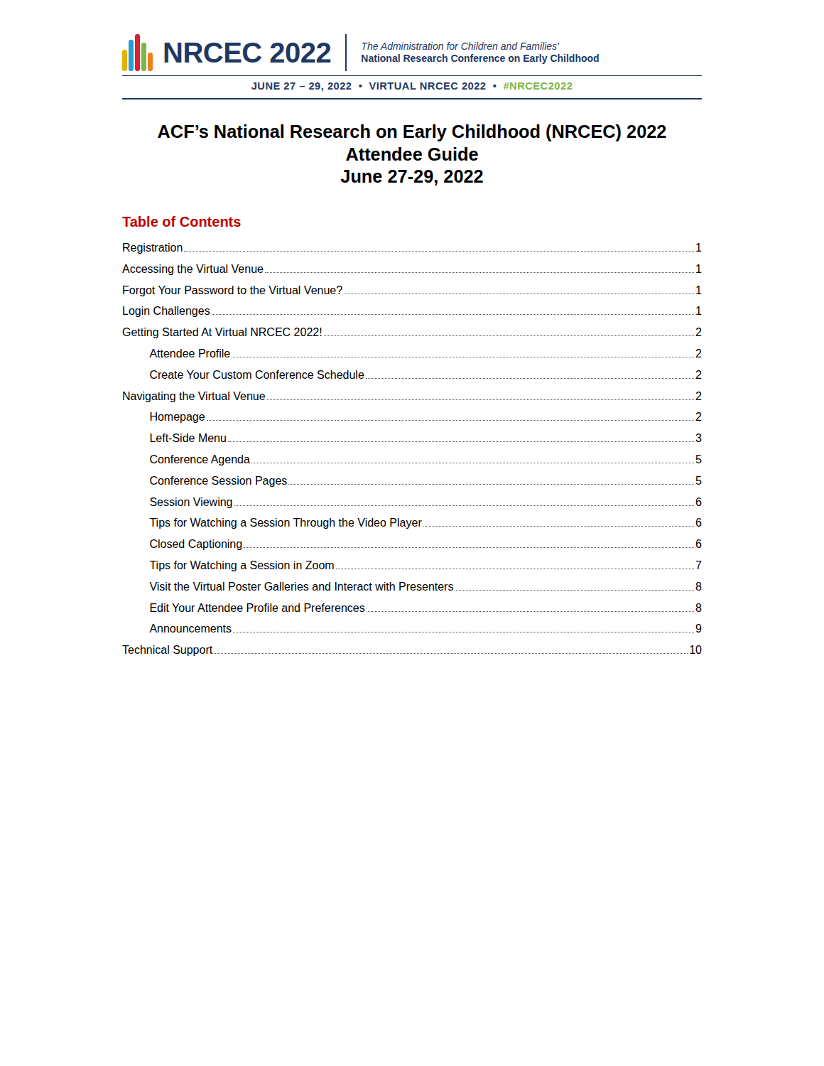NRCEC 2022
The Administration for Children and Families'
National Research Conference on Early Childhood
JUNE 27 – 29, 2022 • VIRTUAL NRCEC 2022 • #NRCEC2022
ACF’s National Research on Early Childhood (NRCEC) 2022
Attendee Guide
June 27-29, 2022
Table of Contents
Registration 1
Accessing the Virtual Venue 1
Forgot Your Password to the Virtual Venue? 1
Login Challenges 1
Getting Started At Virtual NRCEC 2022! 2
Attendee Profile 2
Create Your Custom Conference Schedule 2
Navigating the Virtual Venue 2
Homepage 2
Left-Side Menu 3
Conference Agenda 5
Conference Session Pages 5
Session Viewing 6
Tips for Watching a Session Through the Video Player 6
Closed Captioning 6
Tips for Watching a Session in Zoom 7
Visit the Virtual Poster Galleries and Interact with Presenters 8
Edit Your Attendee Profile and Preferences 8
Announcements 9
Technical Support 10